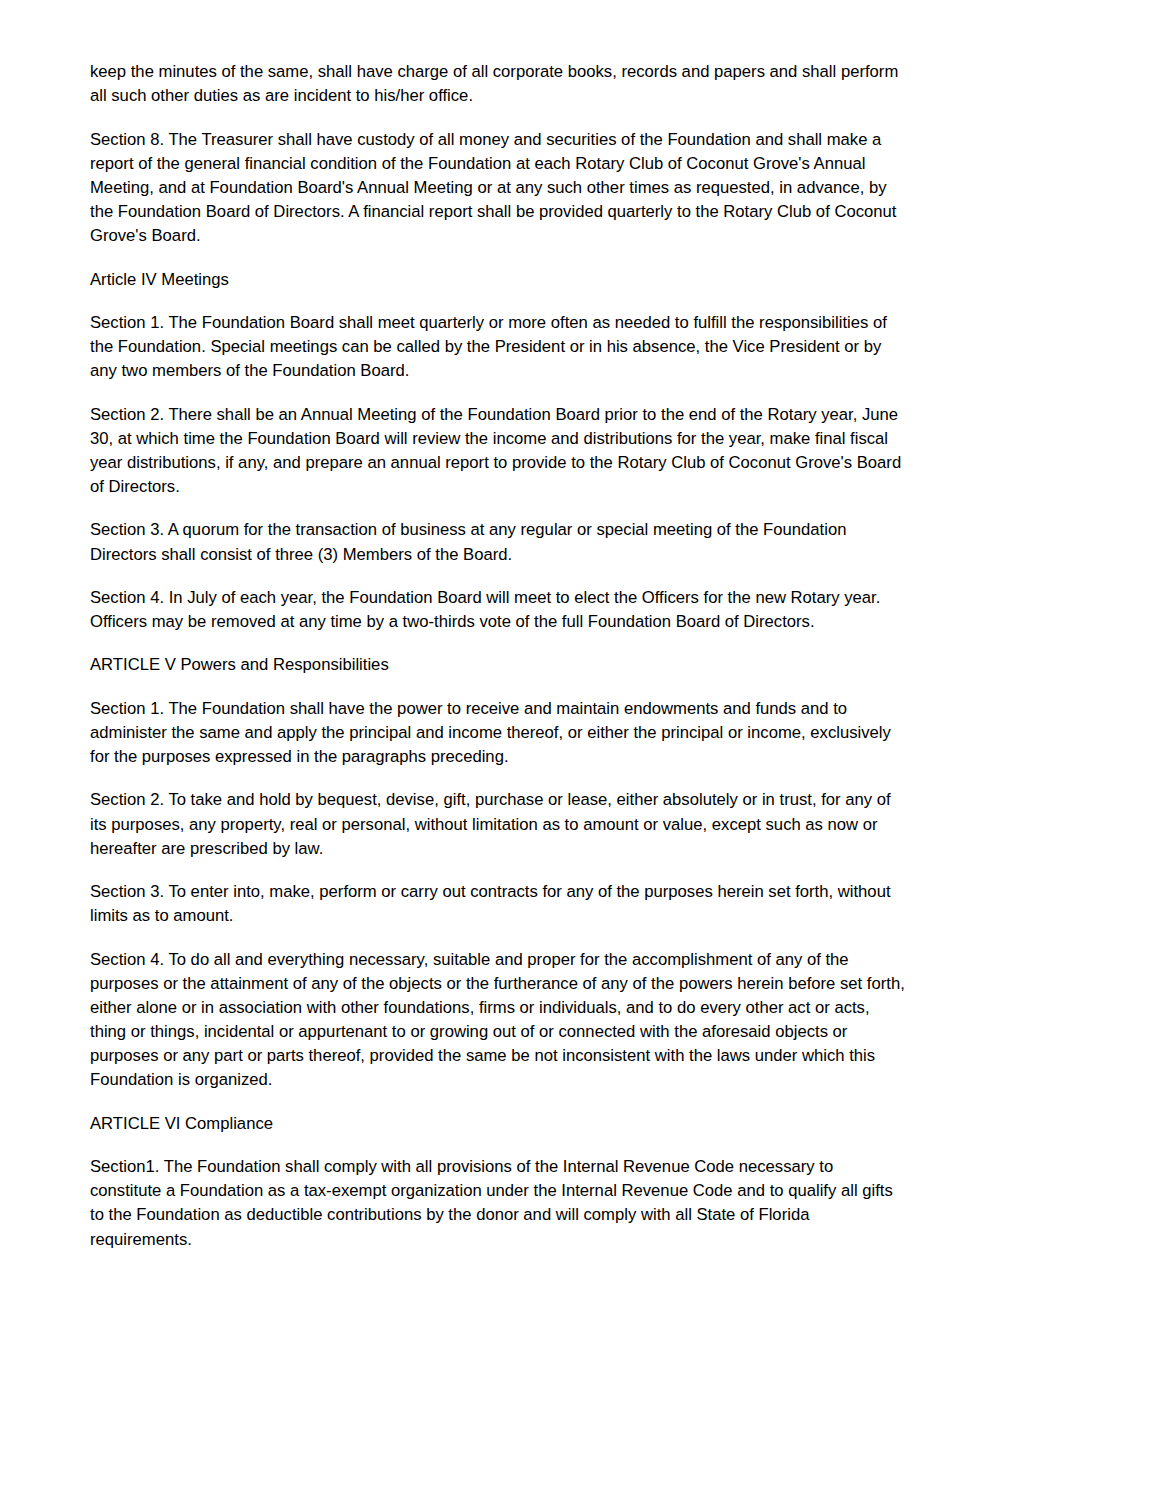keep the minutes of the same, shall have charge of all corporate books, records and papers and shall perform all such other duties as are incident to his/her office.
Section 8. The Treasurer shall have custody of all money and securities of the Foundation and shall make a report of the general financial condition of the Foundation at each Rotary Club of Coconut Grove's Annual Meeting, and at Foundation Board's Annual Meeting or at any such other times as requested, in advance, by the Foundation Board of Directors. A financial report shall be provided quarterly to the Rotary Club of Coconut Grove's Board.
Article IV Meetings
Section 1. The Foundation Board shall meet quarterly or more often as needed to fulfill the responsibilities of the Foundation. Special meetings can be called by the President or in his absence, the Vice President or by any two members of the Foundation Board.
Section 2. There shall be an Annual Meeting of the Foundation Board prior to the end of the Rotary year, June 30, at which time the Foundation Board will review the income and distributions for the year, make final fiscal year distributions, if any, and prepare an annual report to provide to the Rotary Club of Coconut Grove's Board of Directors.
Section 3. A quorum for the transaction of business at any regular or special meeting of the Foundation Directors shall consist of three (3) Members of the Board.
Section 4. In July of each year, the Foundation Board will meet to elect the Officers for the new Rotary year. Officers may be removed at any time by a two-thirds vote of the full Foundation Board of Directors.
ARTICLE V Powers and Responsibilities
Section 1. The Foundation shall have the power to receive and maintain endowments and funds and to administer the same and apply the principal and income thereof, or either the principal or income, exclusively for the purposes expressed in the paragraphs preceding.
Section 2. To take and hold by bequest, devise, gift, purchase or lease, either absolutely or in trust, for any of its purposes, any property, real or personal, without limitation as to amount or value, except such as now or hereafter are prescribed by law.
Section 3. To enter into, make, perform or carry out contracts for any of the purposes herein set forth, without limits as to amount.
Section 4. To do all and everything necessary, suitable and proper for the accomplishment of any of the purposes or the attainment of any of the objects or the furtherance of any of the powers herein before set forth, either alone or in association with other foundations, firms or individuals, and to do every other act or acts, thing or things, incidental or appurtenant to or growing out of or connected with the aforesaid objects or purposes or any part or parts thereof, provided the same be not inconsistent with the laws under which this Foundation is organized.
ARTICLE VI Compliance
Section1. The Foundation shall comply with all provisions of the Internal Revenue Code necessary to constitute a Foundation as a tax-exempt organization under the Internal Revenue Code and to qualify all gifts to the Foundation as deductible contributions by the donor and will comply with all State of Florida requirements.